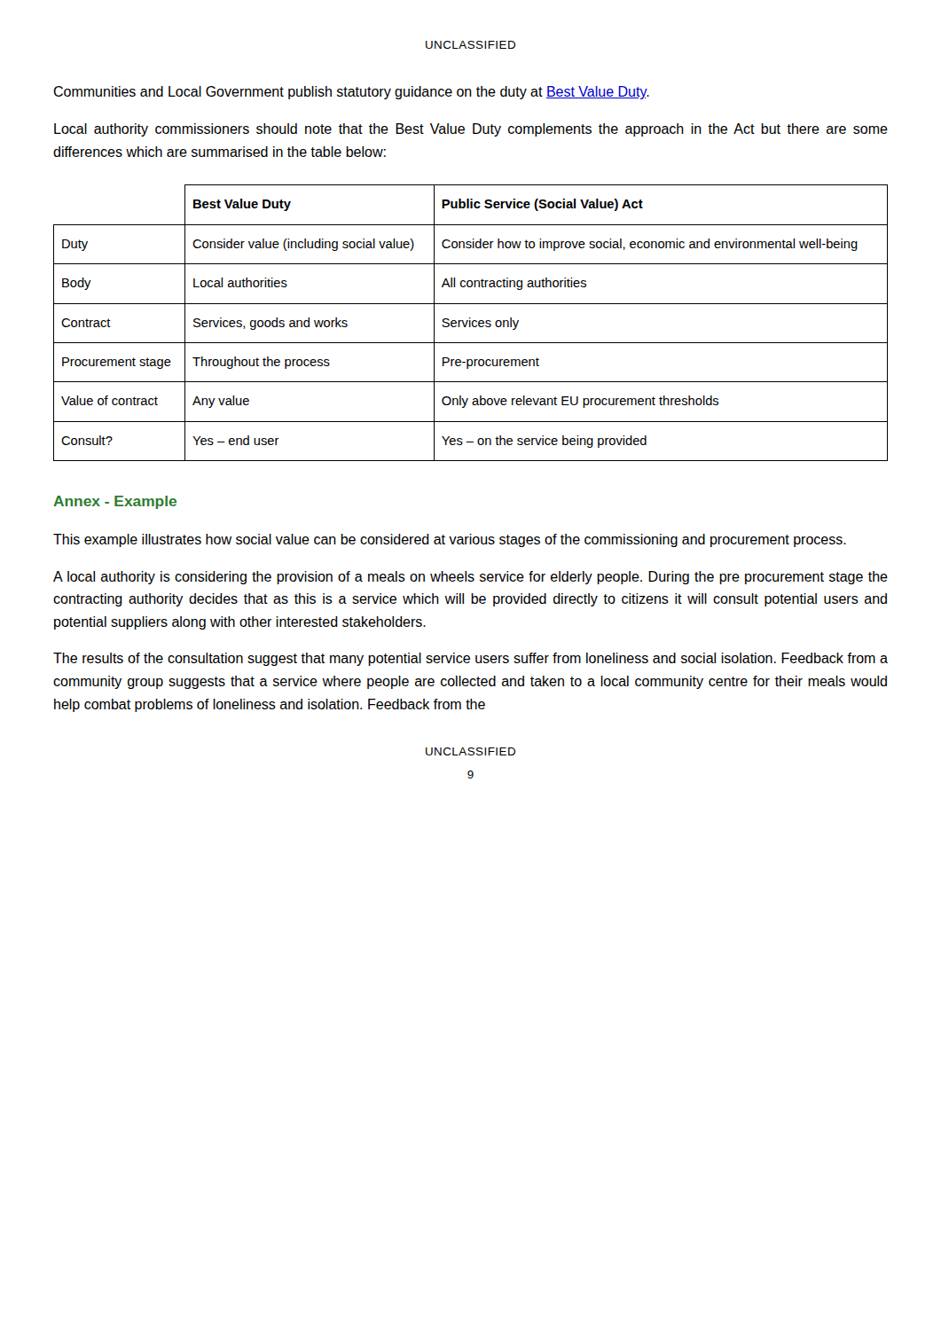UNCLASSIFIED
Communities and Local Government publish statutory guidance on the duty at Best Value Duty.
Local authority commissioners should note that the Best Value Duty complements the approach in the Act but there are some differences which are summarised in the table below:
| | Best Value Duty | Public Service (Social Value) Act |
| --- | --- | --- |
| Duty | Consider value (including social value) | Consider how to improve social, economic and environmental well-being |
| Body | Local authorities | All contracting authorities |
| Contract | Services, goods and works | Services only |
| Procurement stage | Throughout the process | Pre-procurement |
| Value of contract | Any value | Only above relevant EU procurement thresholds |
| Consult? | Yes – end user | Yes – on the service being provided |
Annex - Example
This example illustrates how social value can be considered at various stages of the commissioning and procurement process.
A local authority is considering the provision of a meals on wheels service for elderly people. During the pre procurement stage the contracting authority decides that as this is a service which will be provided directly to citizens it will consult potential users and potential suppliers along with other interested stakeholders.
The results of the consultation suggest that many potential service users suffer from loneliness and social isolation. Feedback from a community group suggests that a service where people are collected and taken to a local community centre for their meals would help combat problems of loneliness and isolation. Feedback from the
UNCLASSIFIED
9